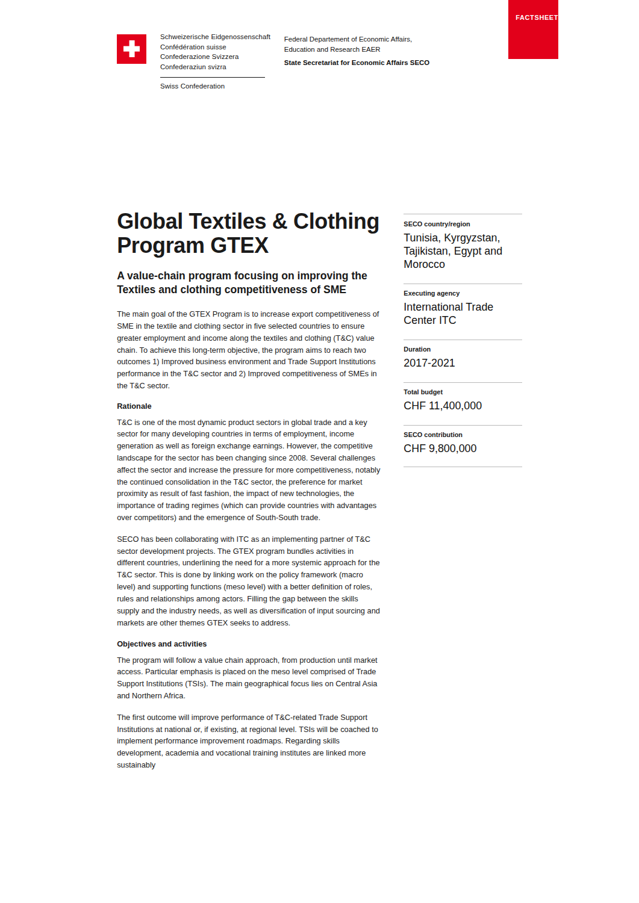Schweizerische Eidgenossenschaft
Confédération suisse
Confederazione Svizzera
Confederaziun svizra Swiss Confederation
Federal Departement of Economic Affairs,
Education and Research EAER State Secretariat for Economic Affairs SECO
FACTSHEET
Global Textiles & Clothing Program GTEX
A value-chain program focusing on improving the Textiles and clothing competitiveness of SME
The main goal of the GTEX Program is to increase export competitiveness of SME in the textile and clothing sector in five selected countries to ensure greater employment and income along the textiles and clothing (T&C) value chain. To achieve this long-term objective, the program aims to reach two outcomes 1) Improved business environment and Trade Support Institutions performance in the T&C sector and 2) Improved competitiveness of SMEs in the T&C sector.
Rationale
T&C is one of the most dynamic product sectors in global trade and a key sector for many developing countries in terms of employment, income generation as well as foreign exchange earnings. However, the competitive landscape for the sector has been changing since 2008. Several challenges affect the sector and increase the pressure for more competitiveness, notably the continued consolidation in the T&C sector, the preference for market proximity as result of fast fashion, the impact of new technologies, the importance of trading regimes (which can provide countries with advantages over competitors) and the emergence of South-South trade.
SECO has been collaborating with ITC as an implementing partner of T&C sector development projects. The GTEX program bundles activities in different countries, underlining the need for a more systemic approach for the T&C sector. This is done by linking work on the policy framework (macro level) and supporting functions (meso level) with a better definition of roles, rules and relationships among actors. Filling the gap between the skills supply and the industry needs, as well as diversification of input sourcing and markets are other themes GTEX seeks to address.
Objectives and activities
The program will follow a value chain approach, from production until market access. Particular emphasis is placed on the meso level comprised of Trade Support Institutions (TSIs). The main geographical focus lies on Central Asia and Northern Africa.
The first outcome will improve performance of T&C-related Trade Support Institutions at national or, if existing, at regional level. TSIs will be coached to implement performance improvement roadmaps. Regarding skills development, academia and vocational training institutes are linked more sustainably
SECO country/region
Tunisia, Kyrgyzstan, Tajikistan, Egypt and Morocco
Executing agency
International Trade Center ITC
Duration
2017-2021
Total budget
CHF 11,400,000
SECO contribution
CHF 9,800,000